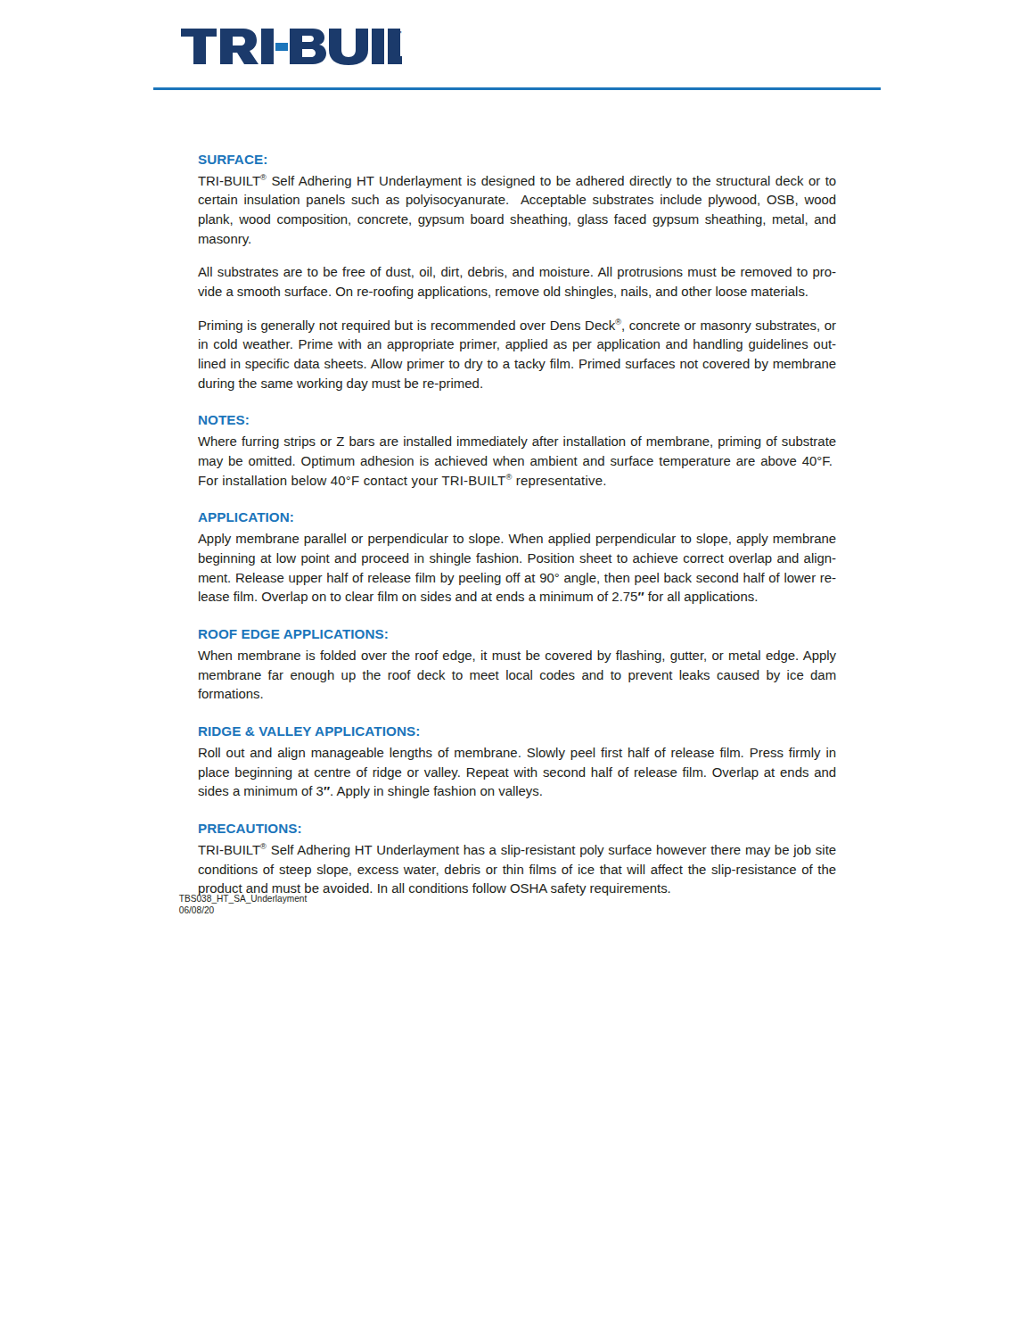™
SURFACE:
TRI-BUILT® Self Adhering HT Underlayment is designed to be adhered directly to the structural deck or to certain insulation panels such as polyisocyanurate. Acceptable substrates include plywood, OSB, wood plank, wood composition, concrete, gypsum board sheathing, glass faced gypsum sheathing, metal, and masonry.
All substrates are to be free of dust, oil, dirt, debris, and moisture. All protrusions must be removed to provide a smooth surface. On re-roofing applications, remove old shingles, nails, and other loose materials.
Priming is generally not required but is recommended over Dens Deck®, concrete or masonry substrates, or in cold weather. Prime with an appropriate primer, applied as per application and handling guidelines outlined in specific data sheets. Allow primer to dry to a tacky film. Primed surfaces not covered by membrane during the same working day must be re-primed.
NOTES:
Where furring strips or Z bars are installed immediately after installation of membrane, priming of substrate may be omitted. Optimum adhesion is achieved when ambient and surface temperature are above 40°F. For installation below 40°F contact your TRI-BUILT® representative.
APPLICATION:
Apply membrane parallel or perpendicular to slope. When applied perpendicular to slope, apply membrane beginning at low point and proceed in shingle fashion. Position sheet to achieve correct overlap and alignment. Release upper half of release film by peeling off at 90° angle, then peel back second half of lower release film. Overlap on to clear film on sides and at ends a minimum of 2.75″ for all applications.
ROOF EDGE APPLICATIONS:
When membrane is folded over the roof edge, it must be covered by flashing, gutter, or metal edge. Apply membrane far enough up the roof deck to meet local codes and to prevent leaks caused by ice dam formations.
RIDGE & VALLEY APPLICATIONS:
Roll out and align manageable lengths of membrane. Slowly peel first half of release film. Press firmly in place beginning at centre of ridge or valley. Repeat with second half of release film. Overlap at ends and sides a minimum of 3″. Apply in shingle fashion on valleys.
PRECAUTIONS:
TRI-BUILT® Self Adhering HT Underlayment has a slip-resistant poly surface however there may be job site conditions of steep slope, excess water, debris or thin films of ice that will affect the slip-resistance of the product and must be avoided. In all conditions follow OSHA safety requirements.
TBS038_HT_SA_Underlayment
06/08/20